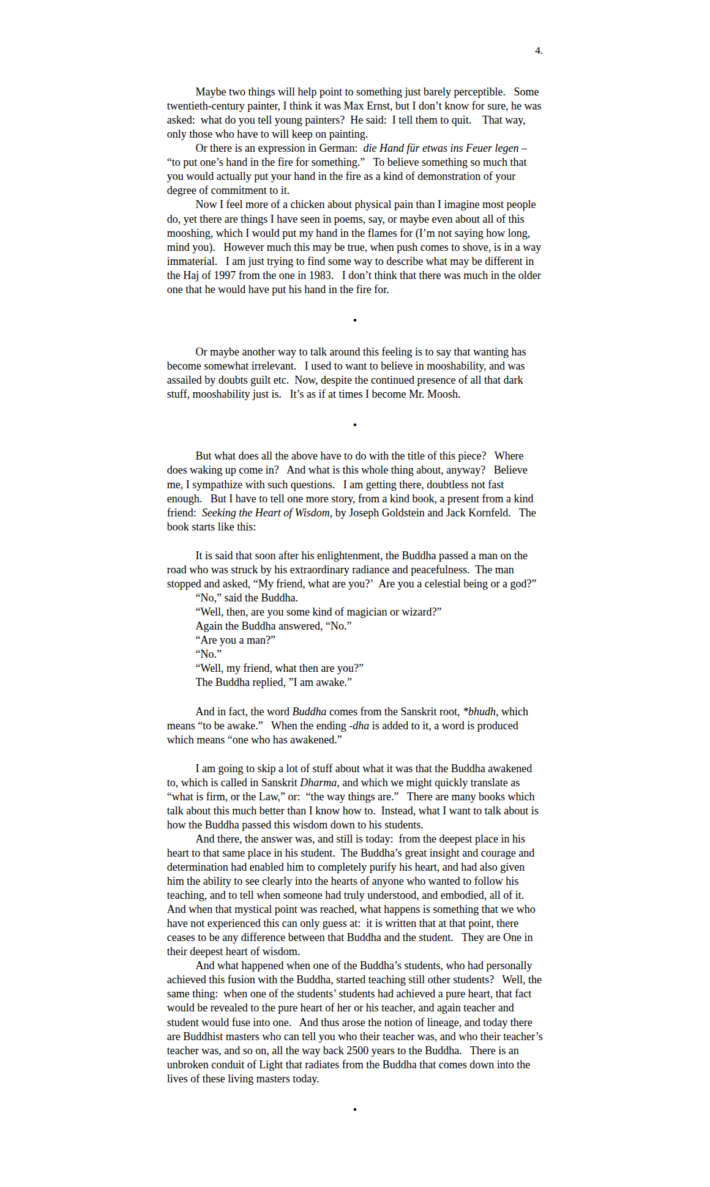4.
Maybe two things will help point to something just barely perceptible. Some twentieth-century painter, I think it was Max Ernst, but I don’t know for sure, he was asked: what do you tell young painters? He said: I tell them to quit. That way, only those who have to will keep on painting.
Or there is an expression in German: die Hand für etwas ins Feuer legen – “to put one’s hand in the fire for something.” To believe something so much that you would actually put your hand in the fire as a kind of demonstration of your degree of commitment to it.
Now I feel more of a chicken about physical pain than I imagine most people do, yet there are things I have seen in poems, say, or maybe even about all of this mooshing, which I would put my hand in the flames for (I’m not saying how long, mind you). However much this may be true, when push comes to shove, is in a way immaterial. I am just trying to find some way to describe what may be different in the Haj of 1997 from the one in 1983. I don’t think that there was much in the older one that he would have put his hand in the fire for.
•
Or maybe another way to talk around this feeling is to say that wanting has become somewhat irrelevant. I used to want to believe in mooshability, and was assailed by doubts guilt etc. Now, despite the continued presence of all that dark stuff, mooshability just is. It’s as if at times I become Mr. Moosh.
•
But what does all the above have to do with the title of this piece? Where does waking up come in? And what is this whole thing about, anyway? Believe me, I sympathize with such questions. I am getting there, doubtless not fast enough. But I have to tell one more story, from a kind book, a present from a kind friend: Seeking the Heart of Wisdom, by Joseph Goldstein and Jack Kornfeld. The book starts like this:
It is said that soon after his enlightenment, the Buddha passed a man on the road who was struck by his extraordinary radiance and peacefulness. The man stopped and asked, “My friend, what are you?’ Are you a celestial being or a god?”
“No,” said the Buddha.
“Well, then, are you some kind of magician or wizard?”
Again the Buddha answered, “No.”
“Are you a man?”
“No.”
“Well, my friend, what then are you?”
The Buddha replied, ”I am awake.”
And in fact, the word Buddha comes from the Sanskrit root, *bhudh, which means “to be awake.” When the ending -dha is added to it, a word is produced which means “one who has awakened.”
I am going to skip a lot of stuff about what it was that the Buddha awakened to, which is called in Sanskrit Dharma, and which we might quickly translate as “what is firm, or the Law,” or: “the way things are.” There are many books which talk about this much better than I know how to. Instead, what I want to talk about is how the Buddha passed this wisdom down to his students.
And there, the answer was, and still is today: from the deepest place in his heart to that same place in his student. The Buddha’s great insight and courage and determination had enabled him to completely purify his heart, and had also given him the ability to see clearly into the hearts of anyone who wanted to follow his teaching, and to tell when someone had truly understood, and embodied, all of it. And when that mystical point was reached, what happens is something that we who have not experienced this can only guess at: it is written that at that point, there ceases to be any difference between that Buddha and the student. They are One in their deepest heart of wisdom.
And what happened when one of the Buddha’s students, who had personally achieved this fusion with the Buddha, started teaching still other students? Well, the same thing: when one of the students’ students had achieved a pure heart, that fact would be revealed to the pure heart of her or his teacher, and again teacher and student would fuse into one. And thus arose the notion of lineage, and today there are Buddhist masters who can tell you who their teacher was, and who their teacher’s teacher was, and so on, all the way back 2500 years to the Buddha. There is an unbroken conduit of Light that radiates from the Buddha that comes down into the lives of these living masters today.
•